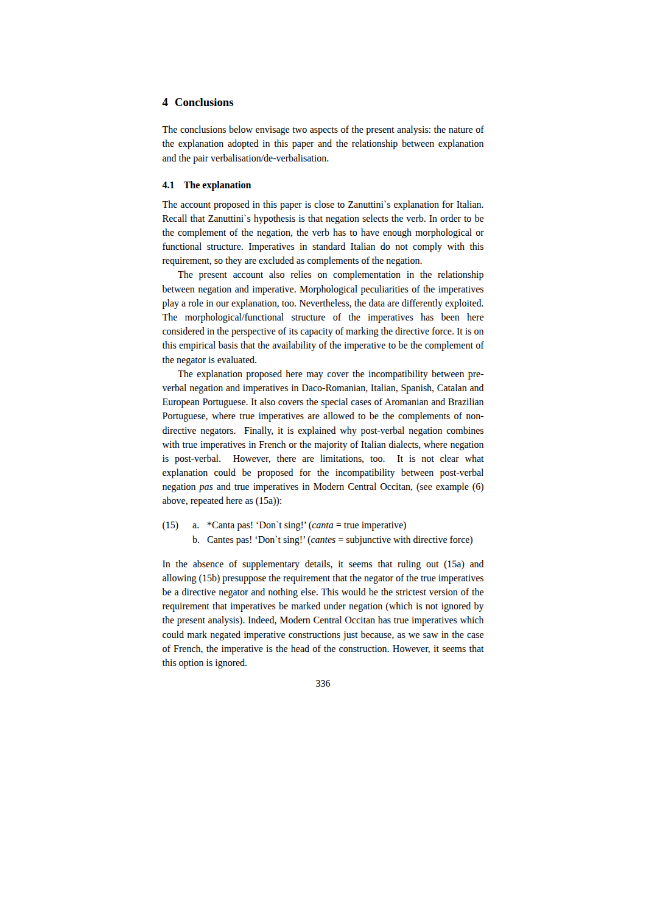4 Conclusions
The conclusions below envisage two aspects of the present analysis: the nature of the explanation adopted in this paper and the relationship between explanation and the pair verbalisation/de-verbalisation.
4.1 The explanation
The account proposed in this paper is close to Zanuttini`s explanation for Italian. Recall that Zanuttini`s hypothesis is that negation selects the verb. In order to be the complement of the negation, the verb has to have enough morphological or functional structure. Imperatives in standard Italian do not comply with this requirement, so they are excluded as complements of the negation.
The present account also relies on complementation in the relationship between negation and imperative. Morphological peculiarities of the imperatives play a role in our explanation, too. Nevertheless, the data are differently exploited. The morphological/functional structure of the imperatives has been here considered in the perspective of its capacity of marking the directive force. It is on this empirical basis that the availability of the imperative to be the complement of the negator is evaluated.
The explanation proposed here may cover the incompatibility between pre-verbal negation and imperatives in Daco-Romanian, Italian, Spanish, Catalan and European Portuguese. It also covers the special cases of Aromanian and Brazilian Portuguese, where true imperatives are allowed to be the complements of non-directive negators. Finally, it is explained why post-verbal negation combines with true imperatives in French or the majority of Italian dialects, where negation is post-verbal. However, there are limitations, too. It is not clear what explanation could be proposed for the incompatibility between post-verbal negation pas and true imperatives in Modern Central Occitan, (see example (6) above, repeated here as (15a)):
| (15) | a. | *Canta pas! ‘Don`t sing!’ ( canta = true imperative) |
| | b. | Cantes pas! ‘Don`t sing!’ ( cantes = subjunctive with directive force) |
In the absence of supplementary details, it seems that ruling out (15a) and allowing (15b) presuppose the requirement that the negator of the true imperatives be a directive negator and nothing else. This would be the strictest version of the requirement that imperatives be marked under negation (which is not ignored by the present analysis). Indeed, Modern Central Occitan has true imperatives which could mark negated imperative constructions just because, as we saw in the case of French, the imperative is the head of the construction. However, it seems that this option is ignored.
336